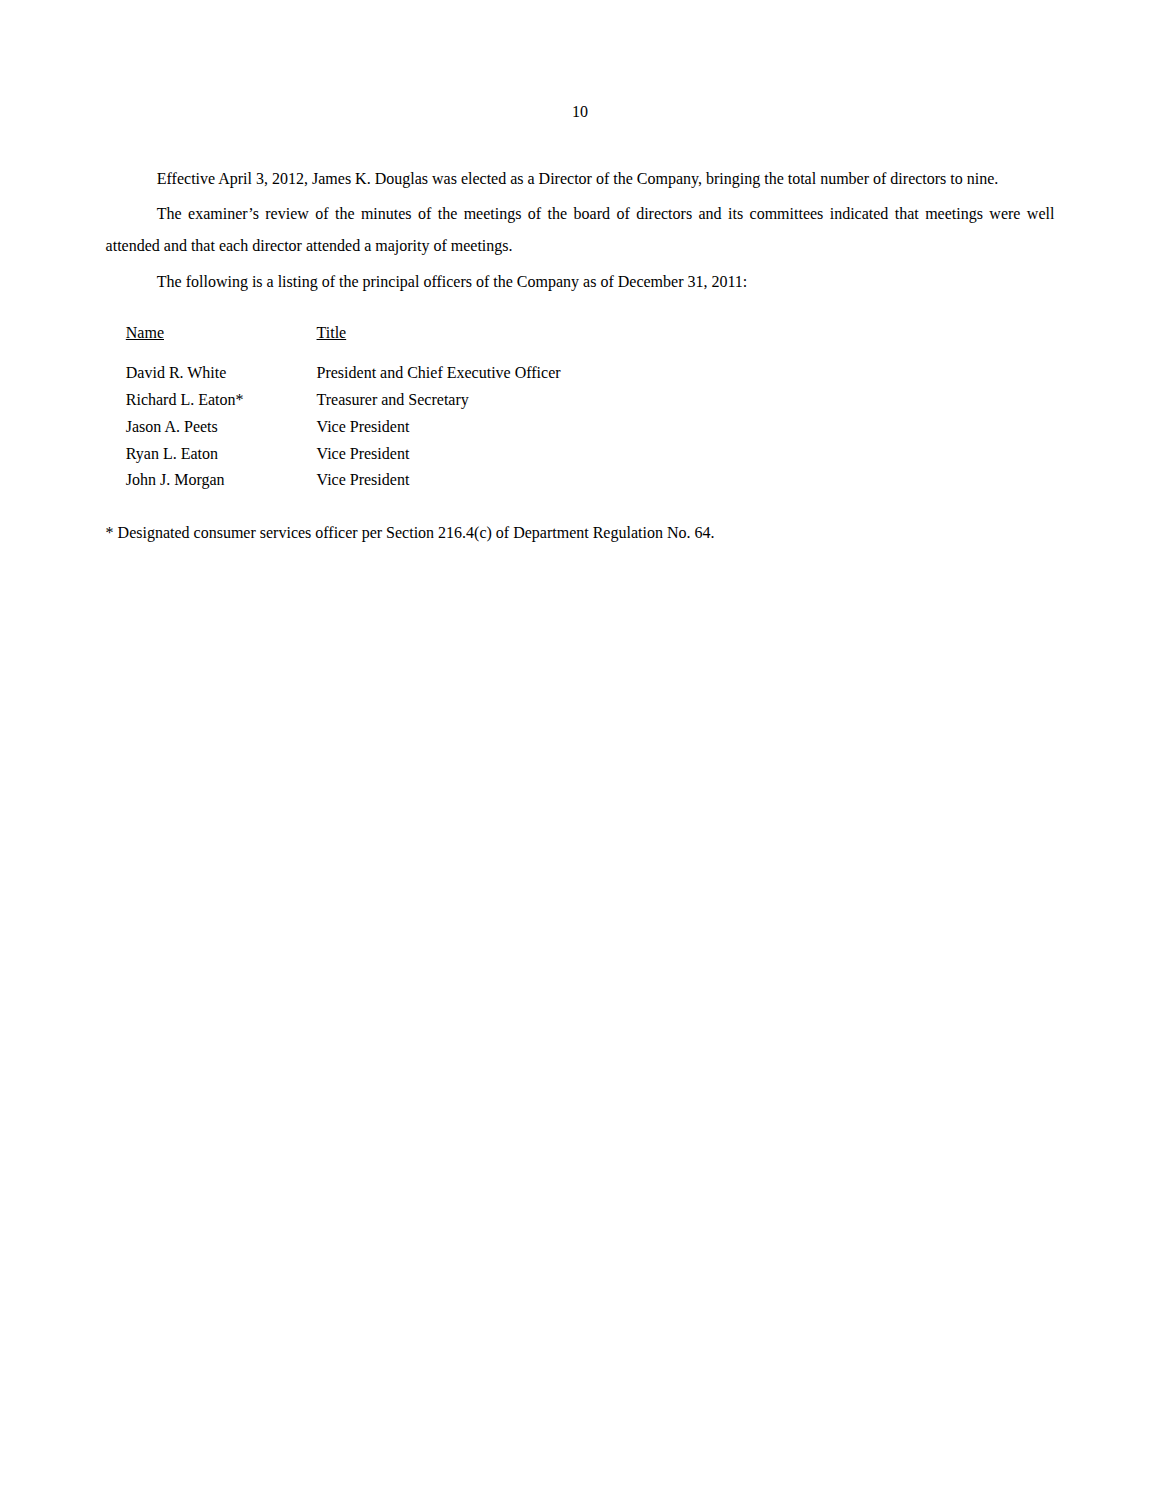10
Effective April 3, 2012, James K. Douglas was elected as a Director of the Company, bringing the total number of directors to nine.
The examiner’s review of the minutes of the meetings of the board of directors and its committees indicated that meetings were well attended and that each director attended a majority of meetings.
The following is a listing of the principal officers of the Company as of December 31, 2011:
| Name | Title |
| --- | --- |
| David R. White | President and Chief Executive Officer |
| Richard L. Eaton* | Treasurer and Secretary |
| Jason A. Peets | Vice President |
| Ryan L. Eaton | Vice President |
| John J. Morgan | Vice President |
* Designated consumer services officer per Section 216.4(c) of Department Regulation No. 64.